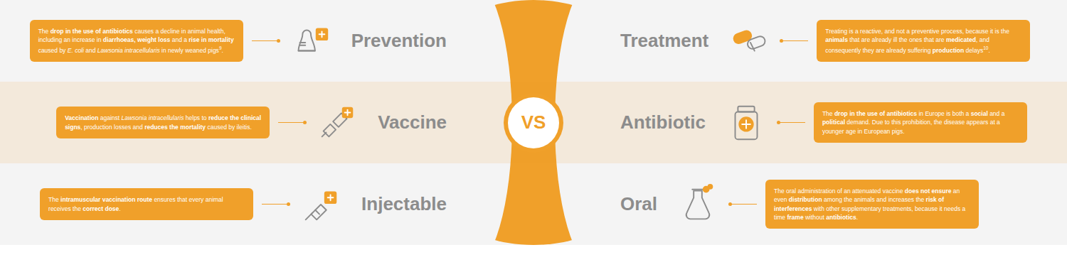The drop in the use of antibiotics causes a decline in animal health, including an increase in diarrhoeas, weight loss and a rise in mortality caused by E. coli and Lawsonia intracellularis in newly weaned pigs9.
Prevention
Treatment
Treating is a reactive, and not a preventive process, because it is the animals that are already ill the ones that are medicated, and consequently they are already suffering production delays10.
Vaccination against Lawsonia intracellularis helps to reduce the clinical signs, production losses and reduces the mortality caused by ileitis.
Vaccine
VS
Antibiotic
The drop in the use of antibiotics in Europe is both a social and a political demand. Due to this prohibition, the disease appears at a younger age in European pigs.
The intramuscular vaccination route ensures that every animal receives the correct dose.
Injectable
Oral
The oral administration of an attenuated vaccine does not ensure an even distribution among the animals and increases the risk of interferences with other supplementary treatments, because it needs a time frame without antibiotics.